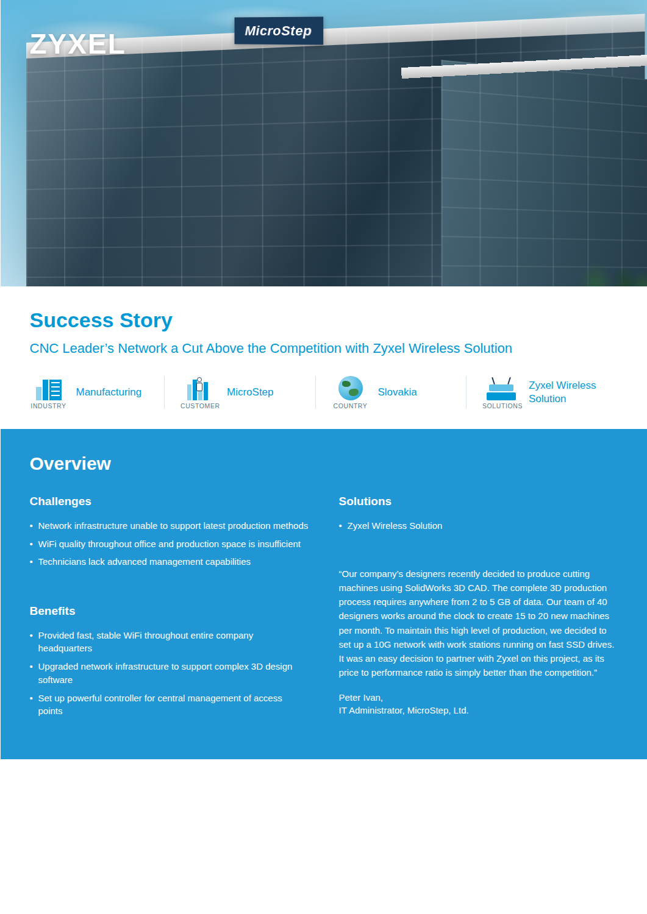MicroStep
ZYXEL
Success Story
CNC Leader’s Network a Cut Above the Competition with Zyxel Wireless Solution
INDUSTRY
Manufacturing
CUSTOMER
MicroStep
COUNTRY
Slovakia
SOLUTIONS
Zyxel Wireless Solution
Overview
Challenges
Network infrastructure unable to support latest production methods
WiFi quality throughout office and production space is insufficient
Technicians lack advanced management capabilities
Benefits
Provided fast, stable WiFi throughout entire company headquarters
Upgraded network infrastructure to support complex 3D design software
Set up powerful controller for central management of access points
Solutions
Zyxel Wireless Solution
“Our company’s designers recently decided to produce cutting machines using SolidWorks 3D CAD. The complete 3D production process requires anywhere from 2 to 5 GB of data. Our team of 40 designers works around the clock to create 15 to 20 new machines per month. To maintain this high level of production, we decided to set up a 10G network with work stations running on fast SSD drives. It was an easy decision to partner with Zyxel on this project, as its price to performance ratio is simply better than the competition.”
Peter Ivan,
IT Administrator, MicroStep, Ltd.